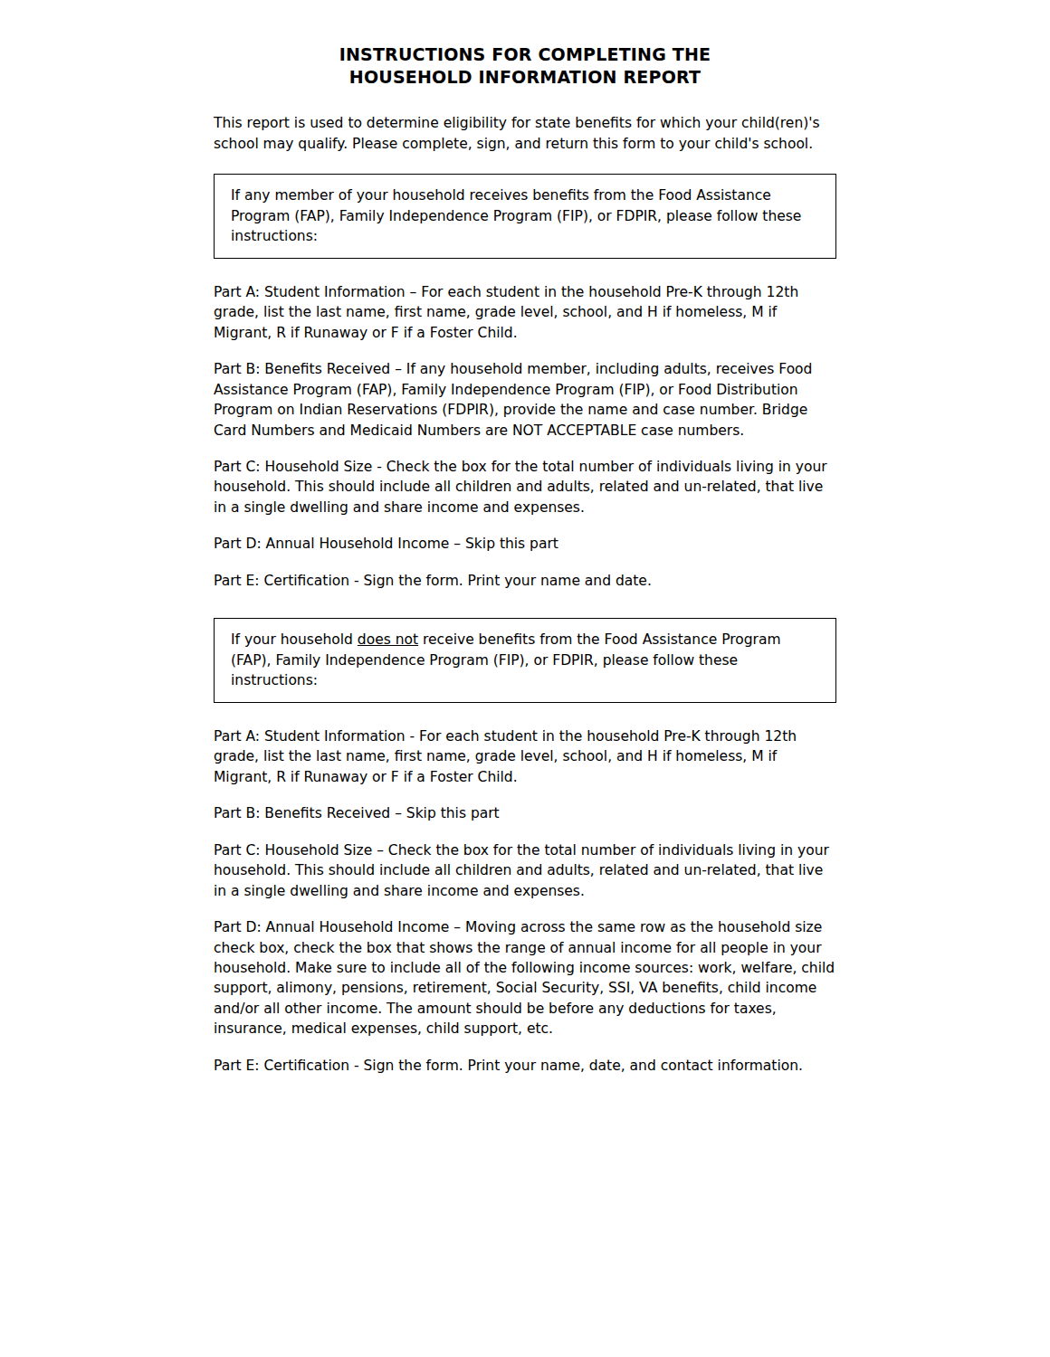INSTRUCTIONS FOR COMPLETING THE
HOUSEHOLD INFORMATION REPORT
This report is used to determine eligibility for state benefits for which your child(ren)'s school may qualify. Please complete, sign, and return this form to your child's school.
If any member of your household receives benefits from the Food Assistance Program (FAP), Family Independence Program (FIP), or FDPIR, please follow these instructions:
Part A: Student Information – For each student in the household Pre-K through 12th grade, list the last name, first name, grade level, school, and H if homeless, M if Migrant, R if Runaway or F if a Foster Child.
Part B: Benefits Received – If any household member, including adults, receives Food Assistance Program (FAP), Family Independence Program (FIP), or Food Distribution Program on Indian Reservations (FDPIR), provide the name and case number. Bridge Card Numbers and Medicaid Numbers are NOT ACCEPTABLE case numbers.
Part C: Household Size - Check the box for the total number of individuals living in your household. This should include all children and adults, related and un-related, that live in a single dwelling and share income and expenses.
Part D: Annual Household Income – Skip this part
Part E: Certification - Sign the form. Print your name and date.
If your household does not receive benefits from the Food Assistance Program (FAP), Family Independence Program (FIP), or FDPIR, please follow these instructions:
Part A: Student Information - For each student in the household Pre-K through 12th grade, list the last name, first name, grade level, school, and H if homeless, M if Migrant, R if Runaway or F if a Foster Child.
Part B: Benefits Received – Skip this part
Part C: Household Size – Check the box for the total number of individuals living in your household. This should include all children and adults, related and un-related, that live in a single dwelling and share income and expenses.
Part D: Annual Household Income – Moving across the same row as the household size check box, check the box that shows the range of annual income for all people in your household. Make sure to include all of the following income sources: work, welfare, child support, alimony, pensions, retirement, Social Security, SSI, VA benefits, child income and/or all other income. The amount should be before any deductions for taxes, insurance, medical expenses, child support, etc.
Part E: Certification - Sign the form. Print your name, date, and contact information.